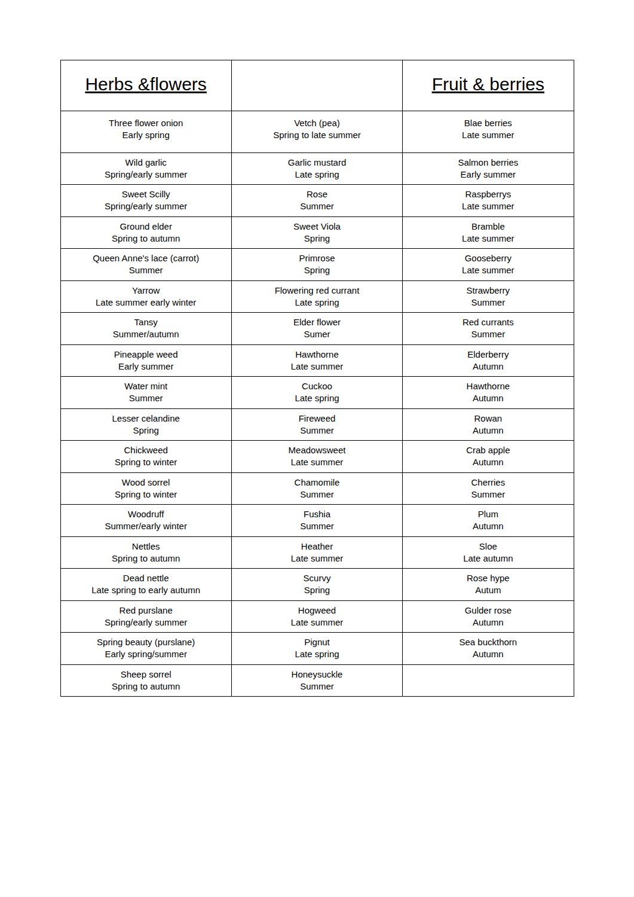| Herbs &flowers | | Fruit & berries |
| --- | --- | --- |
| Three flower onion Early spring | Vetch (pea) Spring to late summer | Blae berries Late summer |
| Wild garlic Spring/early summer | Garlic mustard Late spring | Salmon berries Early summer |
| Sweet Scilly Spring/early summer | Rose Summer | Raspberrys Late summer |
| Ground elder Spring to autumn | Sweet Viola Spring | Bramble Late summer |
| Queen Anne's lace (carrot) Summer | Primrose Spring | Gooseberry Late summer |
| Yarrow Late summer early winter | Flowering red currant Late spring | Strawberry Summer |
| Tansy Summer/autumn | Elder flower Sumer | Red currants Summer |
| Pineapple weed Early summer | Hawthorne Late summer | Elderberry Autumn |
| Water mint Summer | Cuckoo Late spring | Hawthorne Autumn |
| Lesser celandine Spring | Fireweed Summer | Rowan Autumn |
| Chickweed Spring to winter | Meadowsweet Late summer | Crab apple Autumn |
| Wood sorrel Spring to winter | Chamomile Summer | Cherries Summer |
| Woodruff Summer/early winter | Fushia Summer | Plum Autumn |
| Nettles Spring to autumn | Heather Late summer | Sloe Late autumn |
| Dead nettle Late spring to early autumn | Scurvy Spring | Rose hype Autum |
| Red purslane Spring/early summer | Hogweed Late summer | Gulder rose Autumn |
| Spring beauty (purslane) Early spring/summer | Pignut Late spring | Sea buckthorn Autumn |
| Sheep sorrel Spring to autumn | Honeysuckle Summer | |